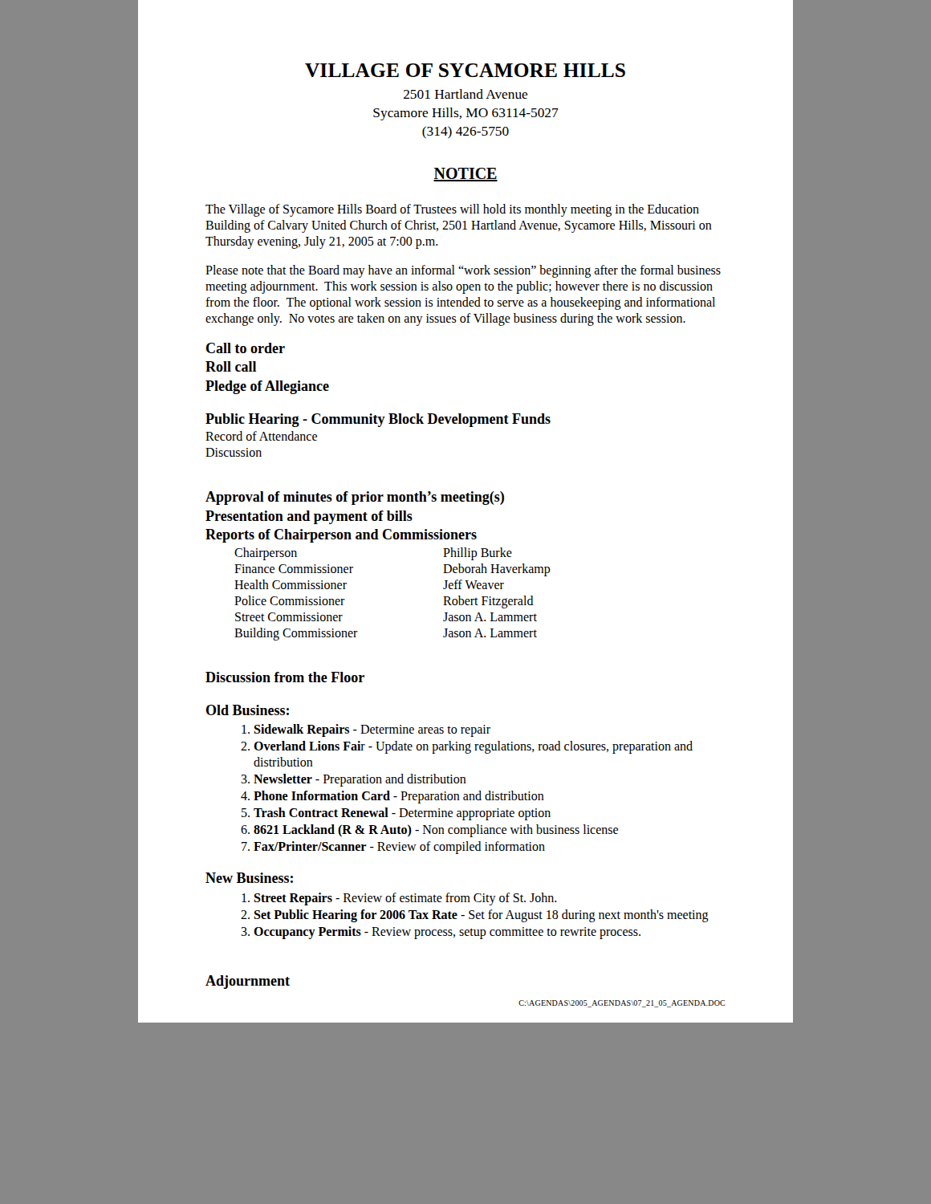VILLAGE OF SYCAMORE HILLS
2501 Hartland Avenue
Sycamore Hills, MO 63114-5027
(314) 426-5750
NOTICE
The Village of Sycamore Hills Board of Trustees will hold its monthly meeting in the Education Building of Calvary United Church of Christ, 2501 Hartland Avenue, Sycamore Hills, Missouri on Thursday evening, July 21, 2005 at 7:00 p.m.
Please note that the Board may have an informal “work session” beginning after the formal business meeting adjournment. This work session is also open to the public; however there is no discussion from the floor. The optional work session is intended to serve as a housekeeping and informational exchange only. No votes are taken on any issues of Village business during the work session.
Call to order
Roll call
Pledge of Allegiance
Public Hearing - Community Block Development Funds
Record of Attendance
Discussion
Approval of minutes of prior month’s meeting(s)
Presentation and payment of bills
Reports of Chairperson and Commissioners
| Chairperson | Phillip Burke |
| Finance Commissioner | Deborah Haverkamp |
| Health Commissioner | Jeff Weaver |
| Police Commissioner | Robert Fitzgerald |
| Street Commissioner | Jason A. Lammert |
| Building Commissioner | Jason A. Lammert |
Discussion from the Floor
Old Business:
Sidewalk Repairs - Determine areas to repair
Overland Lions Fair - Update on parking regulations, road closures, preparation and distribution
Newsletter - Preparation and distribution
Phone Information Card - Preparation and distribution
Trash Contract Renewal - Determine appropriate option
8621 Lackland (R & R Auto) - Non compliance with business license
Fax/Printer/Scanner - Review of compiled information
New Business:
Street Repairs - Review of estimate from City of St. John.
Set Public Hearing for 2006 Tax Rate - Set for August 18 during next month's meeting
Occupancy Permits - Review process, setup committee to rewrite process.
Adjournment
C:\AGENDAS\2005_AGENDAS\07_21_05_AGENDA.DOC